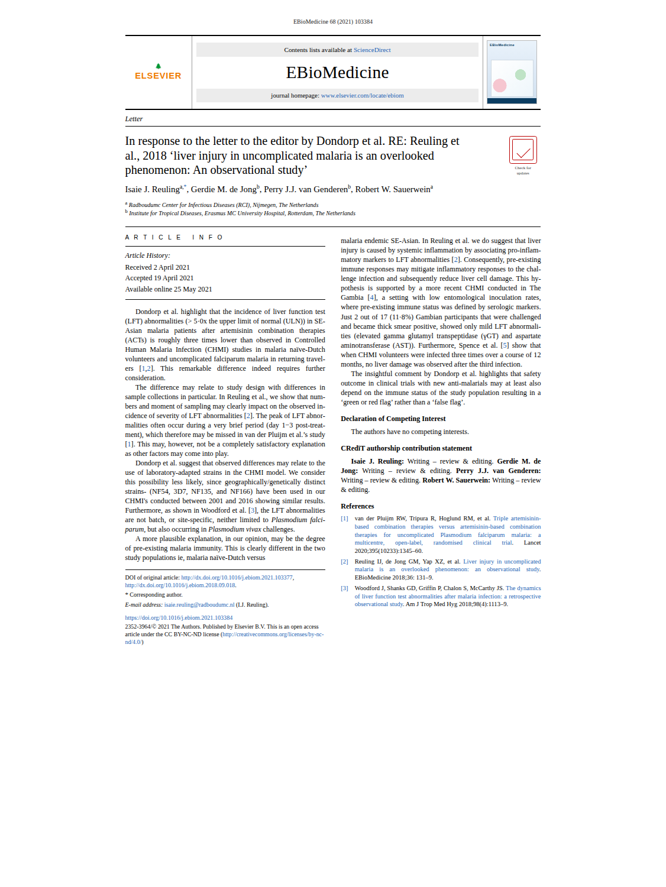EBioMedicine 68 (2021) 103384
🌲 ELSEVIER
Contents lists available at ScienceDirect
EBioMedicine
journal homepage: www.elsevier.com/locate/ebiom
EBioMedicine
Letter
Check for
updates
In response to the letter to the editor by Dondorp et al. RE: Reuling et al., 2018 ‘liver injury in uncomplicated malaria is an overlooked phenomenon: An observational study’
Isaie J. Reulinga,*, Gerdie M. de Jongb, Perry J.J. van Genderenb, Robert W. Sauerweina
a Radboudumc Center for Infectious Diseases (RCI), Nijmegen, The Netherlands
b Institute for Tropical Diseases, Erasmus MC University Hospital, Rotterdam, The Netherlands
A R T I C L E I N F O
Article History:
Received 2 April 2021
Accepted 19 April 2021
Available online 25 May 2021
Dondorp et al. highlight that the incidence of liver function test (LFT) abnormalities (> 5·0x the upper limit of normal (ULN)) in SE-Asian malaria patients after artemisinin combination therapies (ACTs) is roughly three times lower than observed in Controlled Human Malaria Infection (CHMI) studies in malaria naïve-Dutch volunteers and uncomplicated falciparum malaria in returning travelers [1,2]. This remarkable difference indeed requires further consideration.
The difference may relate to study design with differences in sample collections in particular. In Reuling et al., we show that numbers and moment of sampling may clearly impact on the observed incidence of severity of LFT abnormalities [2]. The peak of LFT abnormalities often occur during a very brief period (day 1−3 post-treatment), which therefore may be missed in van der Pluijm et al.’s study [1]. This may, however, not be a completely satisfactory explanation as other factors may come into play.
Dondorp et al. suggest that observed differences may relate to the use of laboratory-adapted strains in the CHMI model. We consider this possibility less likely, since geographically/genetically distinct strains- (NF54, 3D7, NF135, and NF166) have been used in our CHMI's conducted between 2001 and 2016 showing similar results. Furthermore, as shown in Woodford et al. [3], the LFT abnormalities are not batch, or site-specific, neither limited to Plasmodium falciparum, but also occurring in Plasmodium vivax challenges.
A more plausible explanation, in our opinion, may be the degree of pre-existing malaria immunity. This is clearly different in the two study populations ie, malaria naïve-Dutch versus
DOI of original article: http://dx.doi.org/10.1016/j.ebiom.2021.103377, http://dx.doi.org/10.1016/j.ebiom.2018.09.018.
* Corresponding author.
E-mail address: isaie.reuling@radboudumc.nl (I.J. Reuling).
https://doi.org/10.1016/j.ebiom.2021.103384
2352-3964/© 2021 The Authors. Published by Elsevier B.V. This is an open access article under the CC BY-NC-ND license (http://creativecommons.org/licenses/by-nc-nd/4.0/)
malaria endemic SE-Asian. In Reuling et al. we do suggest that liver injury is caused by systemic inflammation by associating pro-inflammatory markers to LFT abnormalities [2]. Consequently, pre-existing immune responses may mitigate inflammatory responses to the challenge infection and subsequently reduce liver cell damage. This hypothesis is supported by a more recent CHMI conducted in The Gambia [4], a setting with low entomological inoculation rates, where pre-existing immune status was defined by serologic markers. Just 2 out of 17 (11·8%) Gambian participants that were challenged and became thick smear positive, showed only mild LFT abnormalities (elevated gamma glutamyl transpeptidase (γGT) and aspartate aminotransferase (AST)). Furthermore, Spence et al. [5] show that when CHMI volunteers were infected three times over a course of 12 months, no liver damage was observed after the third infection.
The insightful comment by Dondorp et al. highlights that safety outcome in clinical trials with new anti-malarials may at least also depend on the immune status of the study population resulting in a ‘green or red flag’ rather than a ‘false flag’.
Declaration of Competing Interest
The authors have no competing interests.
CRedīT authorship contribution statement
Isaie J. Reuling: Writing – review & editing. Gerdie M. de Jong: Writing – review & editing. Perry J.J. van Genderen: Writing – review & editing. Robert W. Sauerwein: Writing – review & editing.
References
van der Pluijm RW, Tripura R, Hoglund RM, et al. Triple artemisinin-based combination therapies versus artemisinin-based combination therapies for uncomplicated Plasmodium falciparum malaria: a multicentre, open-label, randomised clinical trial. Lancet 2020;395(10233):1345–60.
Reuling IJ, de Jong GM, Yap XZ, et al. Liver injury in uncomplicated malaria is an overlooked phenomenon: an observational study. EBioMedicine 2018;36: 131–9.
Woodford J, Shanks GD, Griffin P, Chalon S, McCarthy JS. The dynamics of liver function test abnormalities after malaria infection: a retrospective observational study. Am J Trop Med Hyg 2018;98(4):1113–9.